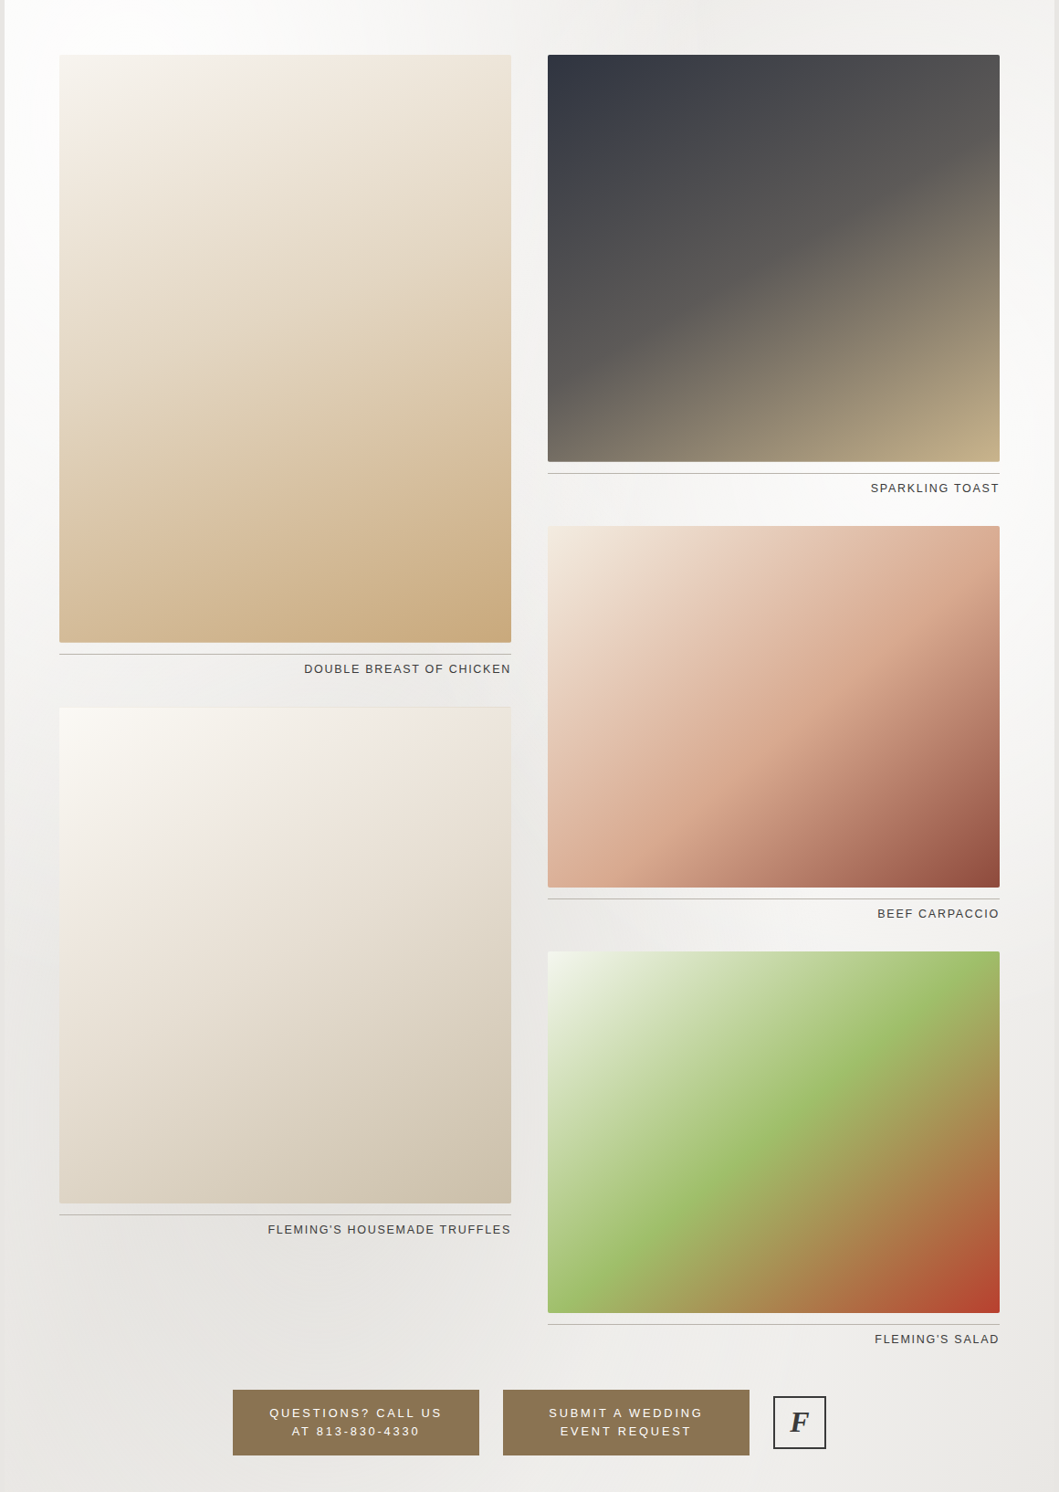Double breast of chicken plated with peppers and mushrooms
Double Breast of Chicken
Place setting with a navy gift box of housemade truffles
Fleming's Housemade Truffles
Couple toasting with sparkling wine flutes
Sparkling Toast
Beef carpaccio with herbs, capers and toast points
Beef Carpaccio
Fleming's salad with greens, walnuts, cranberries and tomato
Fleming's Salad
Questions? Call us
at 813-830-4330 Submit a Wedding
Event Request
F